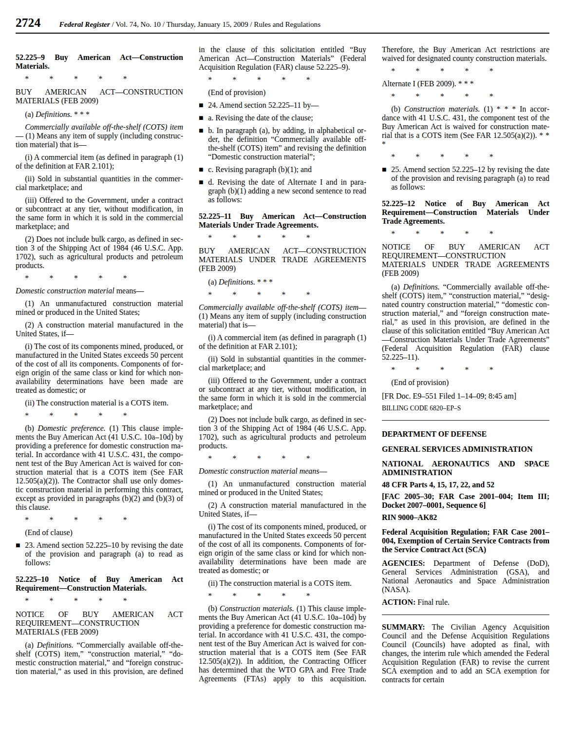2724
Federal Register / Vol. 74, No. 10 / Thursday, January 15, 2009 / Rules and Regulations
52.225–9 Buy American Act—Construction Materials.
* * * * *
Buy American Act—Construction Materials (Feb 2009)
(a) Definitions. * * *
Commercially available off-the-shelf (COTS) item— (1) Means any item of supply (including construction material) that is—
(i) A commercial item (as defined in paragraph (1) of the definition at FAR 2.101);
(ii) Sold in substantial quantities in the commercial marketplace; and
(iii) Offered to the Government, under a contract or subcontract at any tier, without modification, in the same form in which it is sold in the commercial marketplace; and
(2) Does not include bulk cargo, as defined in section 3 of the Shipping Act of 1984 (46 U.S.C. App. 1702), such as agricultural products and petroleum products.
* * * * *
Domestic construction material means—
(1) An unmanufactured construction material mined or produced in the United States;
(2) A construction material manufactured in the United States, if—
(i) The cost of its components mined, produced, or manufactured in the United States exceeds 50 percent of the cost of all its components. Components of foreign origin of the same class or kind for which nonavailability determinations have been made are treated as domestic; or
(ii) The construction material is a COTS item.
* * * * *
(b) Domestic preference. (1) This clause implements the Buy American Act (41 U.S.C. 10a–10d) by providing a preference for domestic construction material. In accordance with 41 U.S.C. 431, the component test of the Buy American Act is waived for construction material that is a COTS item (See FAR 12.505(a)(2)). The Contractor shall use only domestic construction material in performing this contract, except as provided in paragraphs (b)(2) and (b)(3) of this clause.
* * * * *
(End of clause)
23. Amend section 52.225–10 by revising the date of the provision and paragraph (a) to read as follows:
52.225–10 Notice of Buy American Act Requirement—Construction Materials.
* * * * *
Notice of Buy American Act Requirement—Construction Materials (Feb 2009)
(a) Definitions. “Commercially available off-the-shelf (COTS) item,” “construction material,” “domestic construction material,” and “foreign construction material,” as used in this provision, are defined in the clause of this solicitation entitled “Buy American Act—Construction Materials” (Federal Acquisition Regulation (FAR) clause 52.225–9).
* * * * *
(End of provision)
24. Amend section 52.225–11 by—
a. Revising the date of the clause;
b. In paragraph (a), by adding, in alphabetical order, the definition “Commercially available off-the-shelf (COTS) item” and revising the definition “Domestic construction material”;
c. Revising paragraph (b)(1); and
d. Revising the date of Alternate I and in paragraph (b)(1) adding a new second sentence to read as follows:
52.225–11 Buy American Act—Construction Materials Under Trade Agreements.
* * * * *
Buy American Act—Construction Materials Under Trade Agreements (Feb 2009)
(a) Definitions. * * *
* * * * *
Commercially available off-the-shelf (COTS) item— (1) Means any item of supply (including construction material) that is—
(i) A commercial item (as defined in paragraph (1) of the definition at FAR 2.101);
(ii) Sold in substantial quantities in the commercial marketplace; and
(iii) Offered to the Government, under a contract or subcontract at any tier, without modification, in the same form in which it is sold in the commercial marketplace; and
(2) Does not include bulk cargo, as defined in section 3 of the Shipping Act of 1984 (46 U.S.C. App. 1702), such as agricultural products and petroleum products.
* * * * *
Domestic construction material means—
(1) An unmanufactured construction material mined or produced in the United States;
(2) A construction material manufactured in the United States, if—
(i) The cost of its components mined, produced, or manufactured in the United States exceeds 50 percent of the cost of all its components. Components of foreign origin of the same class or kind for which nonavailability determinations have been made are treated as domestic; or
(ii) The construction material is a COTS item.
* * * * *
(b) Construction materials. (1) This clause implements the Buy American Act (41 U.S.C. 10a–10d) by providing a preference for domestic construction material. In accordance with 41 U.S.C. 431, the component test of the Buy American Act is waived for construction material that is a COTS item (See FAR 12.505(a)(2)). In addition, the Contracting Officer has determined that the WTO GPA and Free Trade Agreements (FTAs) apply to this acquisition. Therefore, the Buy American Act restrictions are waived for designated county construction materials.
* * * * *
Alternate I (FEB 2009). * * *
* * * * *
(b) Construction materials. (1) * * * In accordance with 41 U.S.C. 431, the component test of the Buy American Act is waived for construction material that is a COTS item (See FAR 12.505(a)(2)). * * *
* * * * *
25. Amend section 52.225–12 by revising the date of the provision and revising paragraph (a) to read as follows:
52.225–12 Notice of Buy American Act Requirement—Construction Materials Under Trade Agreements.
* * * * *
Notice of Buy American Act Requirement—Construction Materials Under Trade Agreements (Feb 2009)
(a) Definitions. “Commercially available off-the-shelf (COTS) item,” “construction material,” “designated country construction material,” “domestic construction material,” and “foreign construction material,” as used in this provision, are defined in the clause of this solicitation entitled “Buy American Act—Construction Materials Under Trade Agreements” (Federal Acquisition Regulation (FAR) clause 52.225–11).
* * * * *
(End of provision)
[FR Doc. E9–551 Filed 1–14–09; 8:45 am]
BILLING CODE 6820–EP–S
Department of Defense
General Services Administration
National Aeronautics and Space Administration
48 CFR Parts 4, 15, 17, 22, and 52
[FAC 2005–30; FAR Case 2001–004; Item III; Docket 2007–0001, Sequence 6]
RIN 9000–AK82
Federal Acquisition Regulation; FAR Case 2001–004, Exemption of Certain Service Contracts from the Service Contract Act (SCA)
AGENCIES: Department of Defense (DoD), General Services Administration (GSA), and National Aeronautics and Space Administration (NASA).
ACTION: Final rule.
SUMMARY: The Civilian Agency Acquisition Council and the Defense Acquisition Regulations Council (Councils) have adopted as final, with changes, the interim rule which amended the Federal Acquisition Regulation (FAR) to revise the current SCA exemption and to add an SCA exemption for contracts for certain